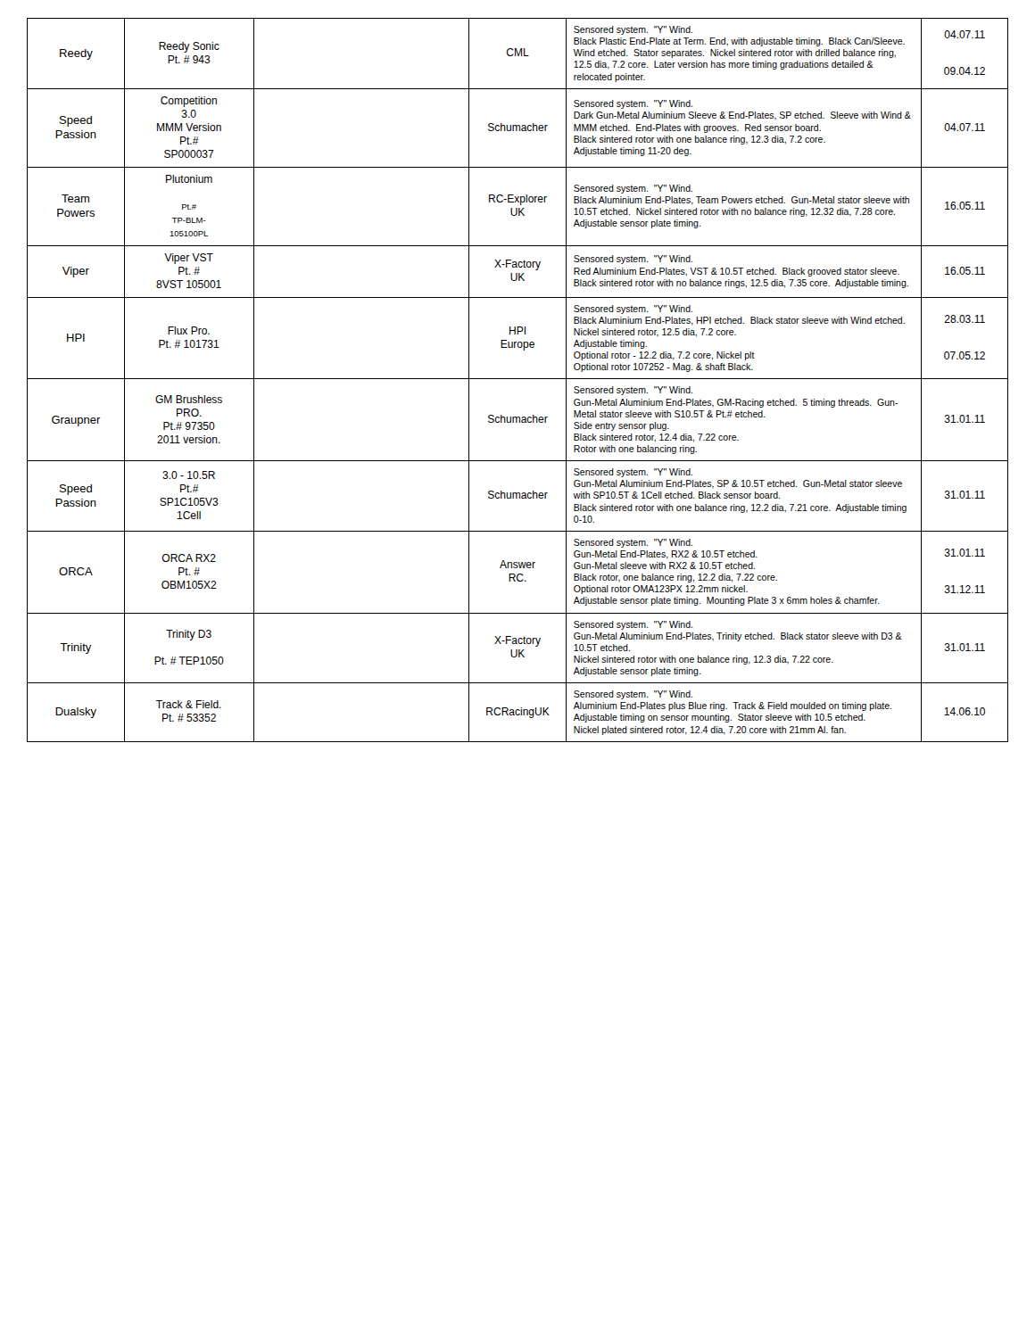| Reedy | Reedy Sonic Pt. # 943 | | CML | Sensored system. "Y" Wind. Black Plastic End-Plate at Term. End, with adjustable timing. Black Can/Sleeve. Wind etched. Stator separates. Nickel sintered rotor with drilled balance ring, 12.5 dia, 7.2 core. Later version has more timing graduations detailed & relocated pointer. | 04.07.11 09.04.12 |
| Speed Passion | Competition 3.0 MMM Version Pt.# SP000037 | | Schumacher | Sensored system. "Y" Wind. Dark Gun-Metal Aluminium Sleeve & End-Plates, SP etched. Sleeve with Wind & MMM etched. End-Plates with grooves. Red sensor board. Black sintered rotor with one balance ring, 12.3 dia, 7.2 core. Adjustable timing 11-20 deg. | 04.07.11 |
| Team Powers | Plutonium Pt.# TP-BLM- 105100PL | | RC-Explorer UK | Sensored system. "Y" Wind. Black Aluminium End-Plates, Team Powers etched. Gun-Metal stator sleeve with 10.5T etched. Nickel sintered rotor with no balance ring, 12.32 dia, 7.28 core. Adjustable sensor plate timing. | 16.05.11 |
| Viper | Viper VST Pt. # 8VST 105001 | | X-Factory UK | Sensored system. "Y" Wind. Red Aluminium End-Plates, VST & 10.5T etched. Black grooved stator sleeve. Black sintered rotor with no balance rings, 12.5 dia, 7.35 core. Adjustable timing. | 16.05.11 |
| HPI | Flux Pro. Pt. # 101731 | | HPI Europe | Sensored system. "Y" Wind. Black Aluminium End-Plates, HPI etched. Black stator sleeve with Wind etched. Nickel sintered rotor, 12.5 dia, 7.2 core. Adjustable timing. Optional rotor - 12.2 dia, 7.2 core, Nickel plt Optional rotor 107252 - Mag. & shaft Black. | 28.03.11 07.05.12 |
| Graupner | GM Brushless PRO. Pt.# 97350 2011 version. | | Schumacher | Sensored system. "Y" Wind. Gun-Metal Aluminium End-Plates, GM-Racing etched. 5 timing threads. Gun-Metal stator sleeve with S10.5T & Pt.# etched. Side entry sensor plug. Black sintered rotor, 12.4 dia, 7.22 core. Rotor with one balancing ring. | 31.01.11 |
| Speed Passion | 3.0 - 10.5R Pt.# SP1C105V3 1Cell | | Schumacher | Sensored system. "Y" Wind. Gun-Metal Aluminium End-Plates, SP & 10.5T etched. Gun-Metal stator sleeve with SP10.5T & 1Cell etched. Black sensor board. Black sintered rotor with one balance ring, 12.2 dia, 7.21 core. Adjustable timing 0-10. | 31.01.11 |
| ORCA | ORCA RX2 Pt. # OBM105X2 | | Answer RC. | Sensored system. "Y" Wind. Gun-Metal End-Plates, RX2 & 10.5T etched. Gun-Metal sleeve with RX2 & 10.5T etched. Black rotor, one balance ring, 12.2 dia, 7.22 core. Optional rotor OMA123PX 12.2mm nickel. Adjustable sensor plate timing. Mounting Plate 3 x 6mm holes & chamfer. | 31.01.11 31.12.11 |
| Trinity | Trinity D3 Pt. # TEP1050 | | X-Factory UK | Sensored system. "Y" Wind. Gun-Metal Aluminium End-Plates, Trinity etched. Black stator sleeve with D3 & 10.5T etched. Nickel sintered rotor with one balance ring, 12.3 dia, 7.22 core. Adjustable sensor plate timing. | 31.01.11 |
| Dualsky | Track & Field. Pt. # 53352 | | RCRacingUK | Sensored system. "Y" Wind. Aluminium End-Plates plus Blue ring. Track & Field moulded on timing plate. Adjustable timing on sensor mounting. Stator sleeve with 10.5 etched. Nickel plated sintered rotor, 12.4 dia, 7.20 core with 21mm Al. fan. | 14.06.10 |